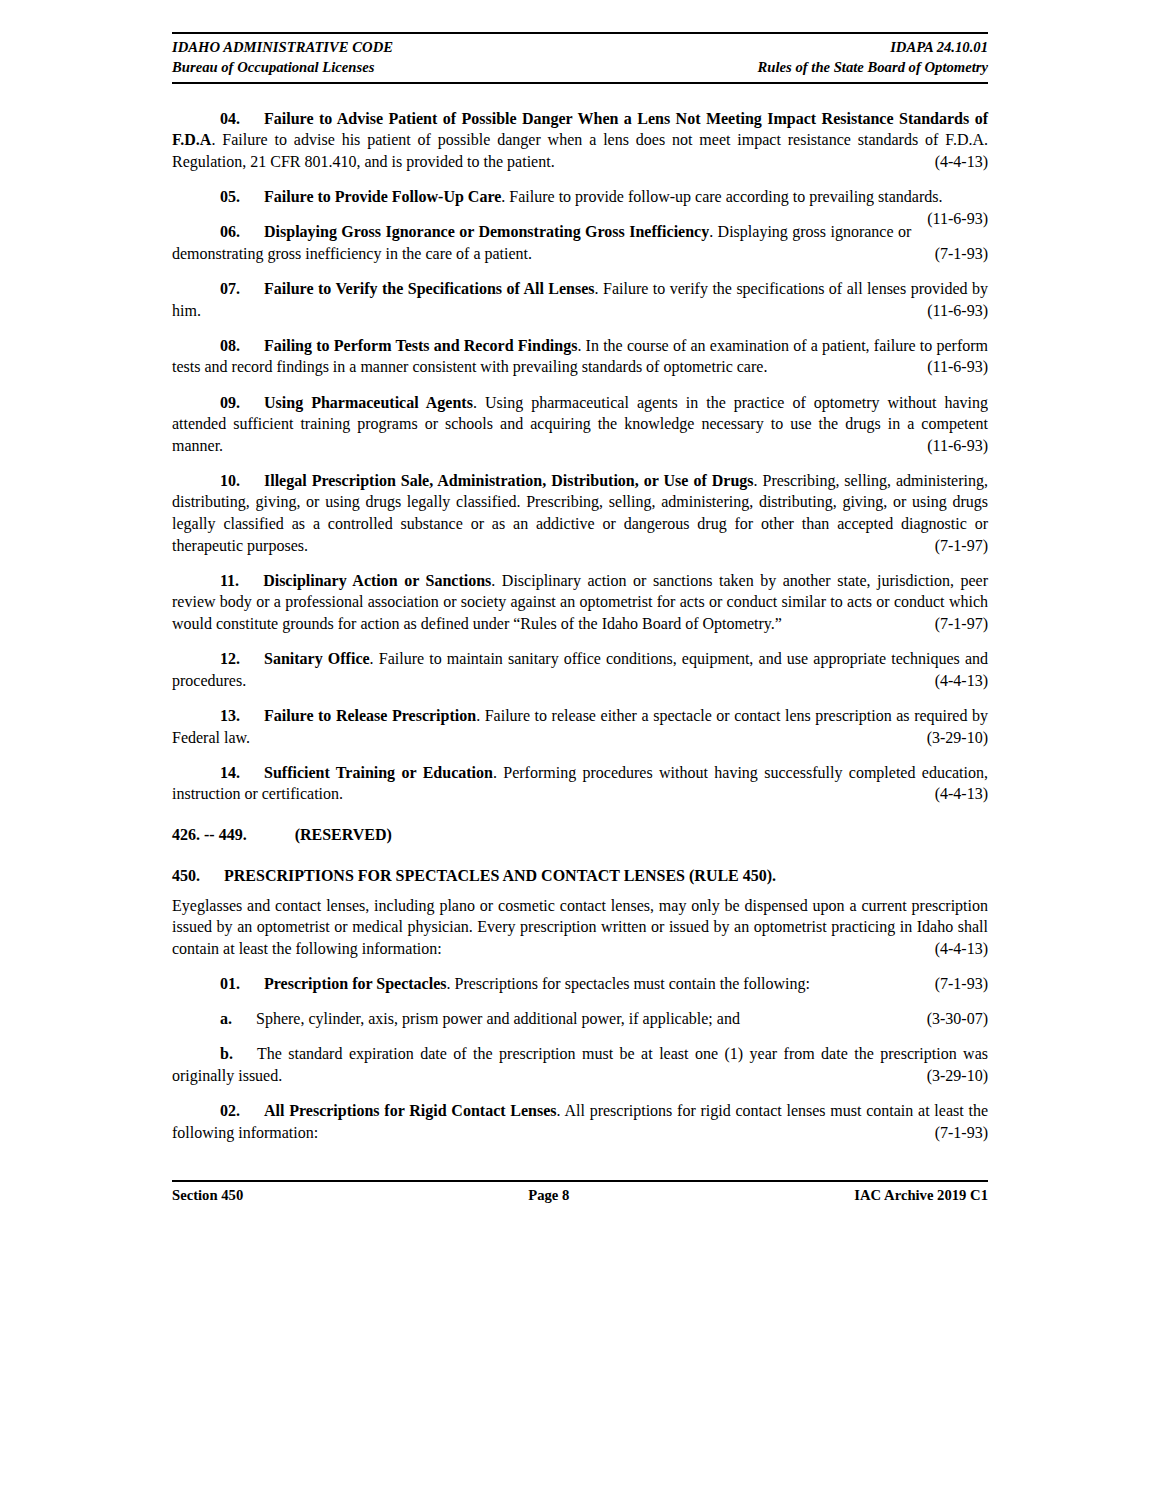IDAHO ADMINISTRATIVE CODE IDAPA 24.10.01
Bureau of Occupational Licenses Rules of the State Board of Optometry
04. Failure to Advise Patient of Possible Danger When a Lens Not Meeting Impact Resistance Standards of F.D.A. Failure to advise his patient of possible danger when a lens does not meet impact resistance standards of F.D.A. Regulation, 21 CFR 801.410, and is provided to the patient.(4-4-13)
05. Failure to Provide Follow-Up Care. Failure to provide follow-up care according to prevailing standards.(11-6-93)
06. Displaying Gross Ignorance or Demonstrating Gross Inefficiency. Displaying gross ignorance or demonstrating gross inefficiency in the care of a patient.(7-1-93)
07. Failure to Verify the Specifications of All Lenses. Failure to verify the specifications of all lenses provided by him.(11-6-93)
08. Failing to Perform Tests and Record Findings. In the course of an examination of a patient, failure to perform tests and record findings in a manner consistent with prevailing standards of optometric care.(11-6-93)
09. Using Pharmaceutical Agents. Using pharmaceutical agents in the practice of optometry without having attended sufficient training programs or schools and acquiring the knowledge necessary to use the drugs in a competent manner.(11-6-93)
10. Illegal Prescription Sale, Administration, Distribution, or Use of Drugs. Prescribing, selling, administering, distributing, giving, or using drugs legally classified. Prescribing, selling, administering, distributing, giving, or using drugs legally classified as a controlled substance or as an addictive or dangerous drug for other than accepted diagnostic or therapeutic purposes.(7-1-97)
11. Disciplinary Action or Sanctions. Disciplinary action or sanctions taken by another state, jurisdiction, peer review body or a professional association or society against an optometrist for acts or conduct similar to acts or conduct which would constitute grounds for action as defined under “Rules of the Idaho Board of Optometry.”(7-1-97)
12. Sanitary Office. Failure to maintain sanitary office conditions, equipment, and use appropriate techniques and procedures.(4-4-13)
13. Failure to Release Prescription. Failure to release either a spectacle or contact lens prescription as required by Federal law.(3-29-10)
14. Sufficient Training or Education. Performing procedures without having successfully completed education, instruction or certification.(4-4-13)
426. -- 449. (RESERVED)
450. PRESCRIPTIONS FOR SPECTACLES AND CONTACT LENSES (RULE 450).
Eyeglasses and contact lenses, including plano or cosmetic contact lenses, may only be dispensed upon a current prescription issued by an optometrist or medical physician. Every prescription written or issued by an optometrist practicing in Idaho shall contain at least the following information:(4-4-13)
01. Prescription for Spectacles. Prescriptions for spectacles must contain the following:(7-1-93)
a. Sphere, cylinder, axis, prism power and additional power, if applicable; and(3-30-07)
b. The standard expiration date of the prescription must be at least one (1) year from date the prescription was originally issued.(3-29-10)
02. All Prescriptions for Rigid Contact Lenses. All prescriptions for rigid contact lenses must contain at least the following information:(7-1-93)
Section 450 Page 8 IAC Archive 2019 C1